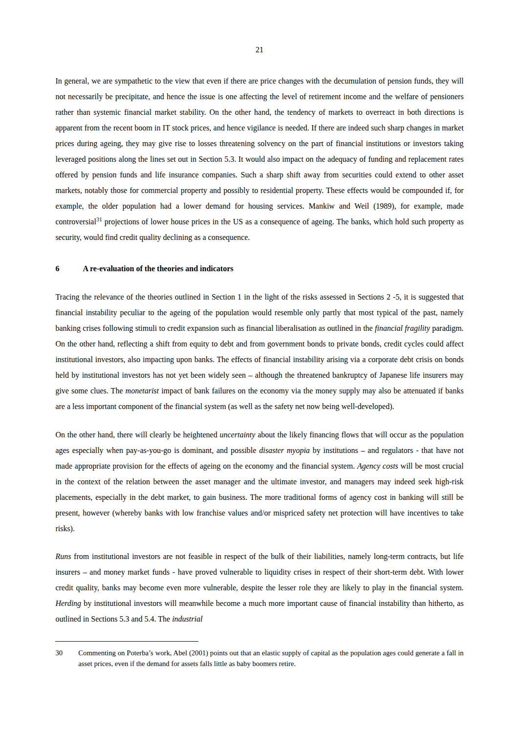21
In general, we are sympathetic to the view that even if there are price changes with the decumulation of pension funds, they will not necessarily be precipitate, and hence the issue is one affecting the level of retirement income and the welfare of pensioners rather than systemic financial market stability. On the other hand, the tendency of markets to overreact in both directions is apparent from the recent boom in IT stock prices, and hence vigilance is needed. If there are indeed such sharp changes in market prices during ageing, they may give rise to losses threatening solvency on the part of financial institutions or investors taking leveraged positions along the lines set out in Section 5.3. It would also impact on the adequacy of funding and replacement rates offered by pension funds and life insurance companies. Such a sharp shift away from securities could extend to other asset markets, notably those for commercial property and possibly to residential property. These effects would be compounded if, for example, the older population had a lower demand for housing services. Mankiw and Weil (1989), for example, made controversial31 projections of lower house prices in the US as a consequence of ageing. The banks, which hold such property as security, would find credit quality declining as a consequence.
6 A re-evaluation of the theories and indicators
Tracing the relevance of the theories outlined in Section 1 in the light of the risks assessed in Sections 2 -5, it is suggested that financial instability peculiar to the ageing of the population would resemble only partly that most typical of the past, namely banking crises following stimuli to credit expansion such as financial liberalisation as outlined in the financial fragility paradigm. On the other hand, reflecting a shift from equity to debt and from government bonds to private bonds, credit cycles could affect institutional investors, also impacting upon banks. The effects of financial instability arising via a corporate debt crisis on bonds held by institutional investors has not yet been widely seen – although the threatened bankruptcy of Japanese life insurers may give some clues. The monetarist impact of bank failures on the economy via the money supply may also be attenuated if banks are a less important component of the financial system (as well as the safety net now being well-developed).
On the other hand, there will clearly be heightened uncertainty about the likely financing flows that will occur as the population ages especially when pay-as-you-go is dominant, and possible disaster myopia by institutions – and regulators - that have not made appropriate provision for the effects of ageing on the economy and the financial system. Agency costs will be most crucial in the context of the relation between the asset manager and the ultimate investor, and managers may indeed seek high-risk placements, especially in the debt market, to gain business. The more traditional forms of agency cost in banking will still be present, however (whereby banks with low franchise values and/or mispriced safety net protection will have incentives to take risks).
Runs from institutional investors are not feasible in respect of the bulk of their liabilities, namely long-term contracts, but life insurers – and money market funds - have proved vulnerable to liquidity crises in respect of their short-term debt. With lower credit quality, banks may become even more vulnerable, despite the lesser role they are likely to play in the financial system. Herding by institutional investors will meanwhile become a much more important cause of financial instability than hitherto, as outlined in Sections 5.3 and 5.4. The industrial
30
Commenting on Poterba’s work, Abel (2001) points out that an elastic supply of capital as the population ages could generate a fall in asset prices, even if the demand for assets falls little as baby boomers retire.